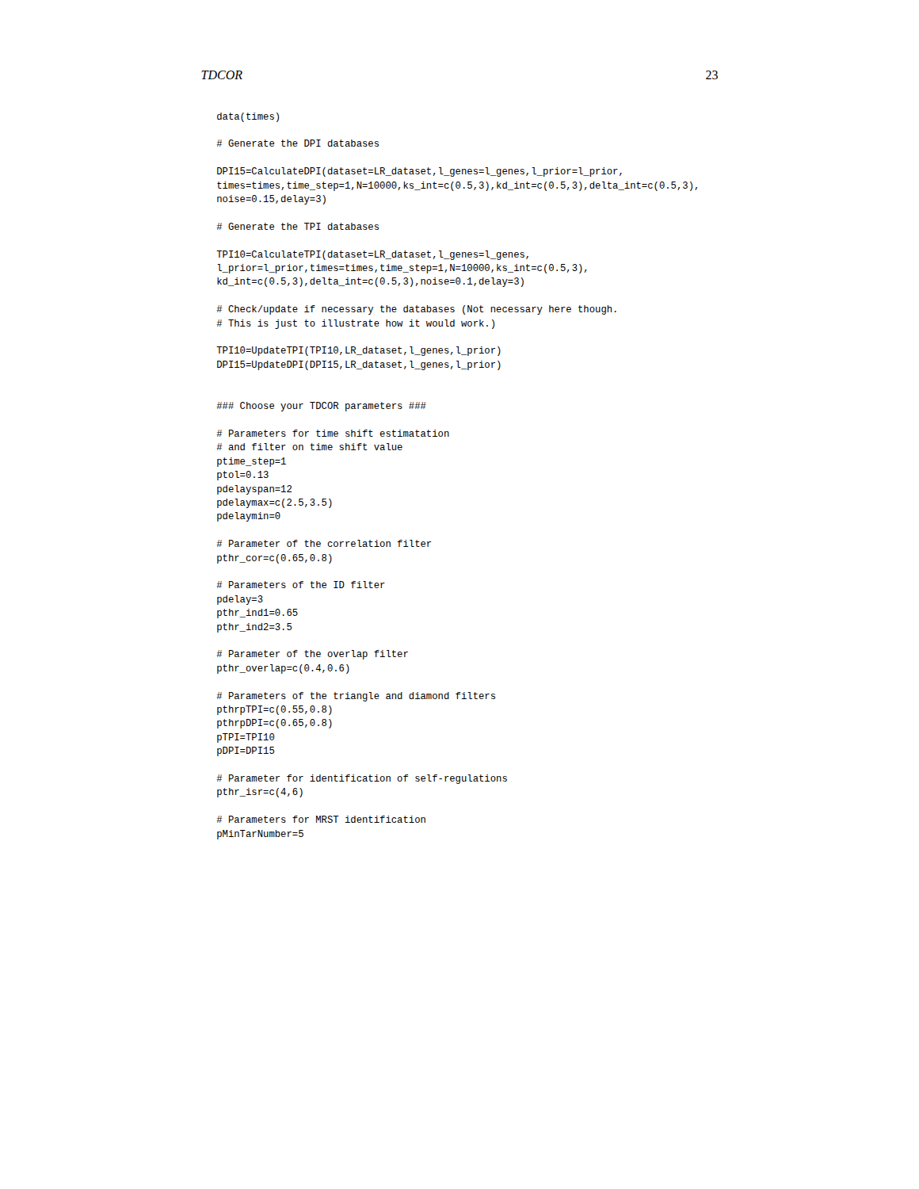TDCOR 23
data(times)

# Generate the DPI databases

DPI15=CalculateDPI(dataset=LR_dataset,l_genes=l_genes,l_prior=l_prior,
times=times,time_step=1,N=10000,ks_int=c(0.5,3),kd_int=c(0.5,3),delta_int=c(0.5,3),
noise=0.15,delay=3)

# Generate the TPI databases

TPI10=CalculateTPI(dataset=LR_dataset,l_genes=l_genes,
l_prior=l_prior,times=times,time_step=1,N=10000,ks_int=c(0.5,3),
kd_int=c(0.5,3),delta_int=c(0.5,3),noise=0.1,delay=3)

# Check/update if necessary the databases (Not necessary here though.
# This is just to illustrate how it would work.)

TPI10=UpdateTPI(TPI10,LR_dataset,l_genes,l_prior)
DPI15=UpdateDPI(DPI15,LR_dataset,l_genes,l_prior)


### Choose your TDCOR parameters ###

# Parameters for time shift estimatation
# and filter on time shift value
ptime_step=1
ptol=0.13
pdelayspan=12
pdelaymax=c(2.5,3.5)
pdelaymin=0

# Parameter of the correlation filter
pthr_cor=c(0.65,0.8)

# Parameters of the ID filter
pdelay=3
pthr_ind1=0.65
pthr_ind2=3.5

# Parameter of the overlap filter
pthr_overlap=c(0.4,0.6)

# Parameters of the triangle and diamond filters
pthrpTPI=c(0.55,0.8)
pthrpDPI=c(0.65,0.8)
pTPI=TPI10
pDPI=DPI15

# Parameter for identification of self-regulations
pthr_isr=c(4,6)

# Parameters for MRST identification
pMinTarNumber=5